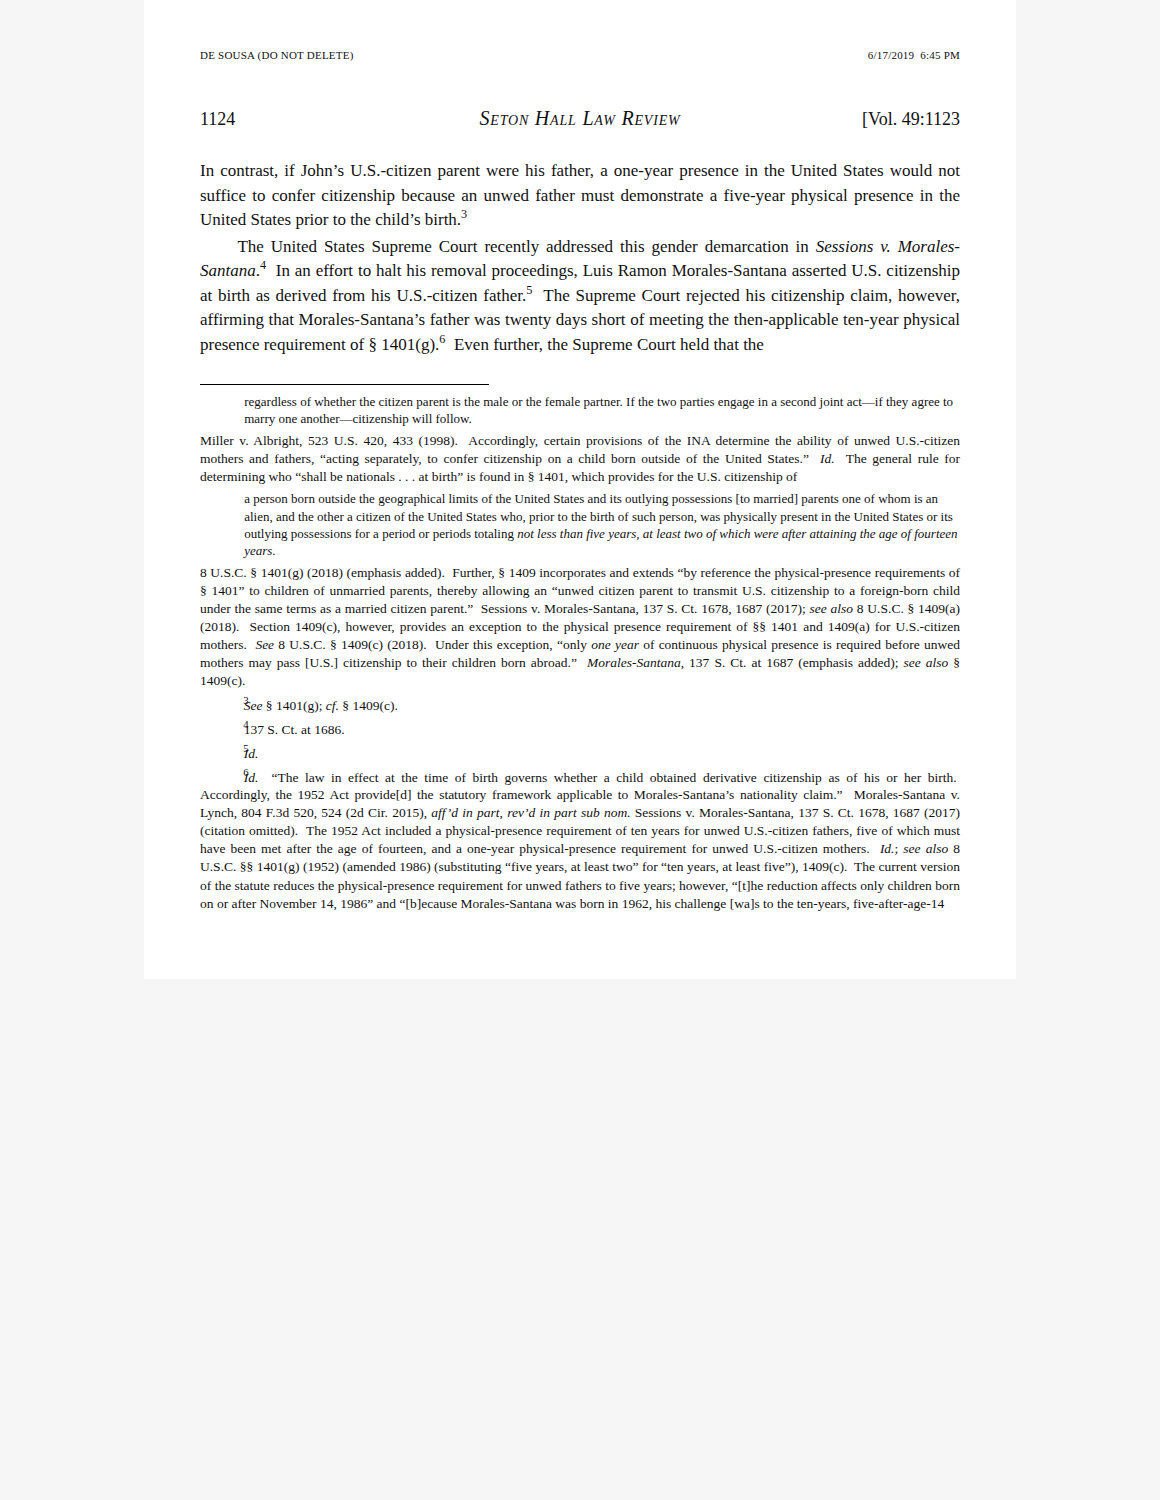De Sousa (Do Not Delete) 6/17/2019 6:45 PM
1124 Seton Hall Law Review [Vol. 49:1123
In contrast, if John’s U.S.-citizen parent were his father, a one-year presence in the United States would not suffice to confer citizenship because an unwed father must demonstrate a five-year physical presence in the United States prior to the child’s birth.3
The United States Supreme Court recently addressed this gender demarcation in Sessions v. Morales-Santana.4 In an effort to halt his removal proceedings, Luis Ramon Morales-Santana asserted U.S. citizenship at birth as derived from his U.S.-citizen father.5 The Supreme Court rejected his citizenship claim, however, affirming that Morales-Santana’s father was twenty days short of meeting the then-applicable ten-year physical presence requirement of § 1401(g).6 Even further, the Supreme Court held that the
regardless of whether the citizen parent is the male or the female partner. If the two parties engage in a second joint act—if they agree to marry one another—citizenship will follow.
Miller v. Albright, 523 U.S. 420, 433 (1998). Accordingly, certain provisions of the INA determine the ability of unwed U.S.-citizen mothers and fathers, “acting separately, to confer citizenship on a child born outside of the United States.” Id. The general rule for determining who “shall be nationals . . . at birth” is found in § 1401, which provides for the U.S. citizenship of
a person born outside the geographical limits of the United States and its outlying possessions [to married] parents one of whom is an alien, and the other a citizen of the United States who, prior to the birth of such person, was physically present in the United States or its outlying possessions for a period or periods totaling not less than five years, at least two of which were after attaining the age of fourteen years.
8 U.S.C. § 1401(g) (2018) (emphasis added). Further, § 1409 incorporates and extends “by reference the physical-presence requirements of § 1401” to children of unmarried parents, thereby allowing an “unwed citizen parent to transmit U.S. citizenship to a foreign-born child under the same terms as a married citizen parent.” Sessions v. Morales-Santana, 137 S. Ct. 1678, 1687 (2017); see also 8 U.S.C. § 1409(a) (2018). Section 1409(c), however, provides an exception to the physical presence requirement of §§ 1401 and 1409(a) for U.S.-citizen mothers. See 8 U.S.C. § 1409(c) (2018). Under this exception, “only one year of continuous physical presence is required before unwed mothers may pass [U.S.] citizenship to their children born abroad.” Morales-Santana, 137 S. Ct. at 1687 (emphasis added); see also § 1409(c).
3 See § 1401(g); cf. § 1409(c).
4137 S. Ct. at 1686.
5 Id.
6 Id. “The law in effect at the time of birth governs whether a child obtained derivative citizenship as of his or her birth. Accordingly, the 1952 Act provide[d] the statutory framework applicable to Morales-Santana’s nationality claim.” Morales-Santana v. Lynch, 804 F.3d 520, 524 (2d Cir. 2015), aff’d in part, rev’d in part sub nom. Sessions v. Morales-Santana, 137 S. Ct. 1678, 1687 (2017) (citation omitted). The 1952 Act included a physical-presence requirement of ten years for unwed U.S.-citizen fathers, five of which must have been met after the age of fourteen, and a one-year physical-presence requirement for unwed U.S.-citizen mothers. Id.; see also 8 U.S.C. §§ 1401(g) (1952) (amended 1986) (substituting “five years, at least two” for “ten years, at least five”), 1409(c). The current version of the statute reduces the physical-presence requirement for unwed fathers to five years; however, “[t]he reduction affects only children born on or after November 14, 1986” and “[b]ecause Morales-Santana was born in 1962, his challenge [wa]s to the ten-years, five-after-age-14